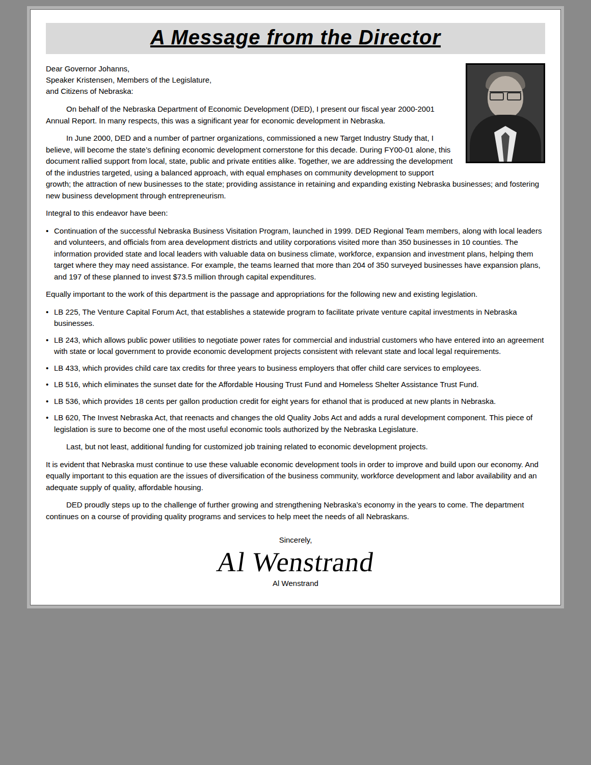A Message from the Director
Dear Governor Johanns,
Speaker Kristensen, Members of the Legislature,
and Citizens of Nebraska:
On behalf of the Nebraska Department of Economic Development (DED), I present our fiscal year 2000-2001 Annual Report. In many respects, this was a significant year for economic development in Nebraska.
In June 2000, DED and a number of partner organizations, commissioned a new Target Industry Study that, I believe, will become the state’s defining economic development cornerstone for this decade. During FY00-01 alone, this document rallied support from local, state, public and private entities alike. Together, we are addressing the development of the industries targeted, using a balanced approach, with equal emphases on community development to support growth; the attraction of new businesses to the state; providing assistance in retaining and expanding existing Nebraska businesses; and fostering new business development through entrepreneurism.
Integral to this endeavor have been:
Continuation of the successful Nebraska Business Visitation Program, launched in 1999. DED Regional Team members, along with local leaders and volunteers, and officials from area development districts and utility corporations visited more than 350 businesses in 10 counties. The information provided state and local leaders with valuable data on business climate, workforce, expansion and investment plans, helping them target where they may need assistance. For example, the teams learned that more than 204 of 350 surveyed businesses have expansion plans, and 197 of these planned to invest $73.5 million through capital expenditures.
Equally important to the work of this department is the passage and appropriations for the following new and existing legislation.
LB 225, The Venture Capital Forum Act, that establishes a statewide program to facilitate private venture capital investments in Nebraska businesses.
LB 243, which allows public power utilities to negotiate power rates for commercial and industrial customers who have entered into an agreement with state or local government to provide economic development projects consistent with relevant state and local legal requirements.
LB 433, which provides child care tax credits for three years to business employers that offer child care services to employees.
LB 516, which eliminates the sunset date for the Affordable Housing Trust Fund and Homeless Shelter Assistance Trust Fund.
LB 536, which provides 18 cents per gallon production credit for eight years for ethanol that is produced at new plants in Nebraska.
LB 620, The Invest Nebraska Act, that reenacts and changes the old Quality Jobs Act and adds a rural development component. This piece of legislation is sure to become one of the most useful economic tools authorized by the Nebraska Legislature.
Last, but not least, additional funding for customized job training related to economic development projects.
It is evident that Nebraska must continue to use these valuable economic development tools in order to improve and build upon our economy. And equally important to this equation are the issues of diversification of the business community, workforce development and labor availability and an adequate supply of quality, affordable housing.
DED proudly steps up to the challenge of further growing and strengthening Nebraska’s economy in the years to come. The department continues on a course of providing quality programs and services to help meet the needs of all Nebraskans.
Sincerely,
Al Wenstrand
Al Wenstrand